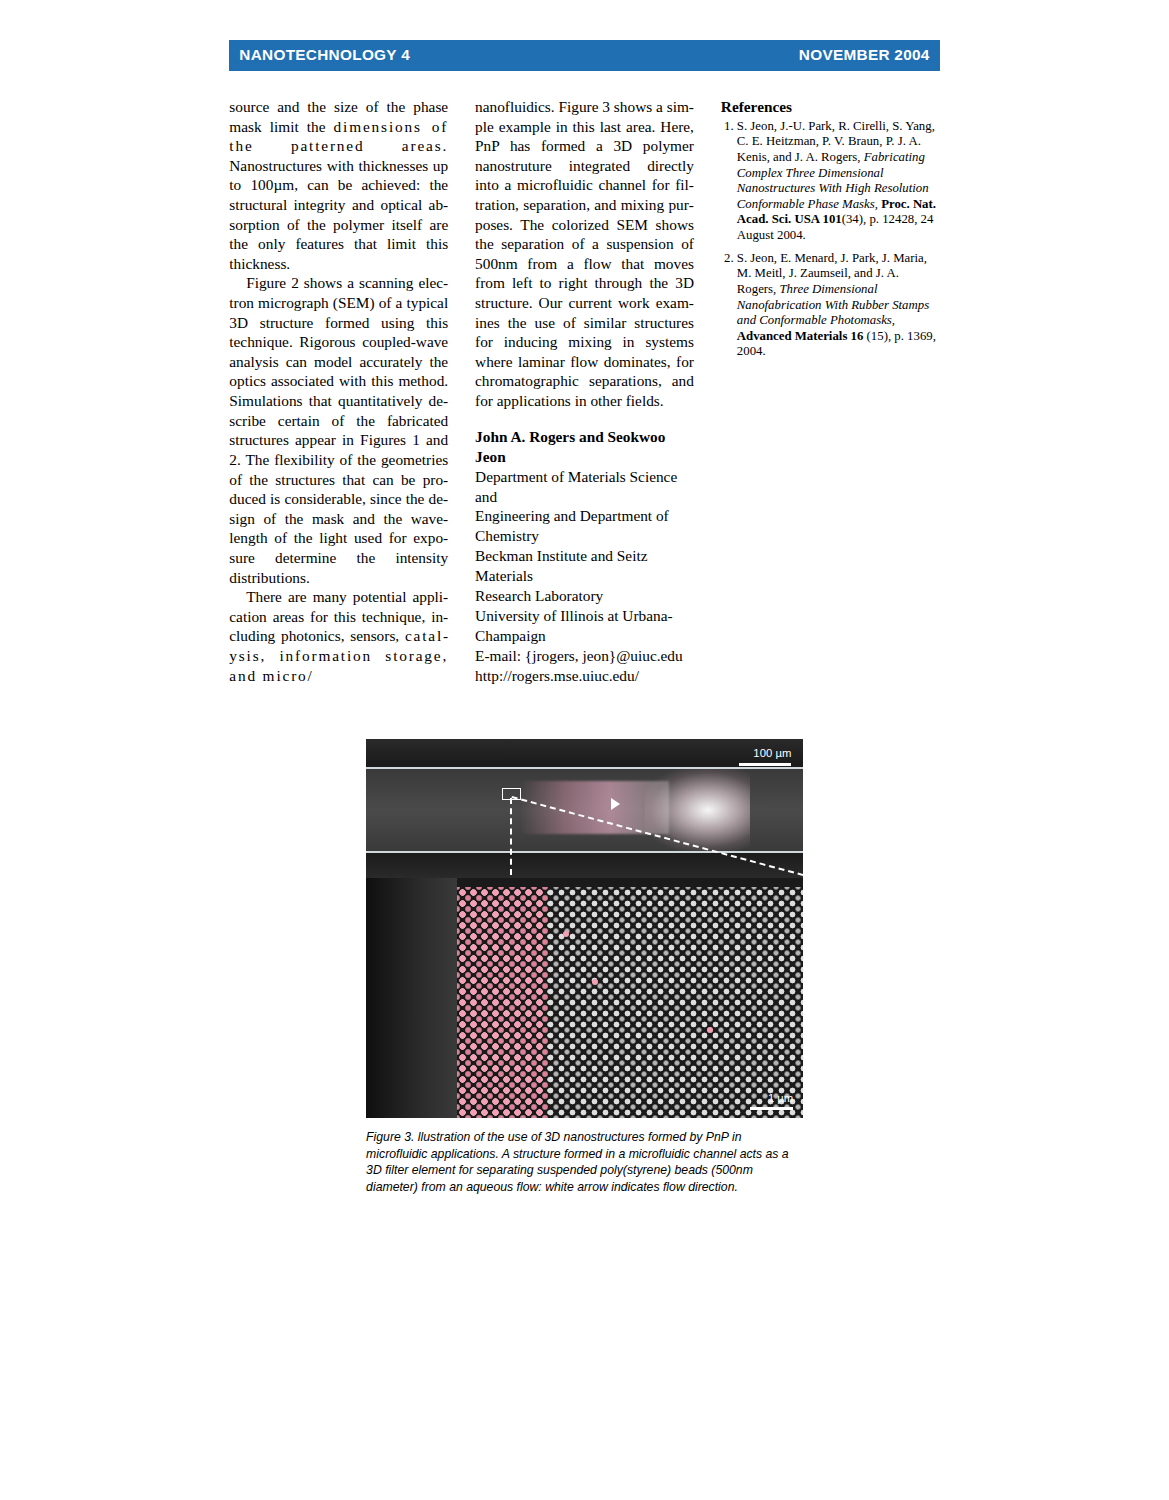NANOTECHNOLOGY 4
NOVEMBER 2004
source and the size of the phase mask limit the dimensions of the patterned areas. Nanostructures with thicknesses up to 100µm, can be achieved: the structural integrity and optical absorption of the polymer itself are the only features that limit this thickness.
Figure 2 shows a scanning electron micrograph (SEM) of a typical 3D structure formed using this technique. Rigorous coupled-wave analysis can model accurately the optics associated with this method. Simulations that quantitatively describe certain of the fabricated structures appear in Figures 1 and 2. The flexibility of the geometries of the structures that can be produced is considerable, since the design of the mask and the wavelength of the light used for exposure determine the intensity distributions.
There are many potential application areas for this technique, including photonics, sensors, catalysis, information storage, and micro/
nanofluidics. Figure 3 shows a simple example in this last area. Here, PnP has formed a 3D polymer nanostruture integrated directly into a microfluidic channel for filtration, separation, and mixing purposes. The colorized SEM shows the separation of a suspension of 500nm from a flow that moves from left to right through the 3D structure. Our current work examines the use of similar structures for inducing mixing in systems where laminar flow dominates, for chromatographic separations, and for applications in other fields.
John A. Rogers and Seokwoo Jeon
Department of Materials Science and
Engineering and Department of Chemistry
Beckman Institute and Seitz Materials
Research Laboratory
University of Illinois at Urbana-Champaign
E-mail: {jrogers, jeon}@uiuc.edu
http://rogers.mse.uiuc.edu/
References
S. Jeon, J.-U. Park, R. Cirelli, S. Yang, C. E. Heitzman, P. V. Braun, P. J. A. Kenis, and J. A. Rogers, Fabricating Complex Three Dimensional Nanostructures With High Resolution Conformable Phase Masks, Proc. Nat. Acad. Sci. USA 101(34), p. 12428, 24 August 2004.
S. Jeon, E. Menard, J. Park, J. Maria, M. Meitl, J. Zaumseil, and J. A. Rogers, Three Dimensional Nanofabrication With Rubber Stamps and Conformable Photomasks, Advanced Materials 16 (15), p. 1369, 2004.
100 µm
1 µm
Figure 3. llustration of the use of 3D nanostructures formed by PnP in microfluidic applications. A structure formed in a microfluidic channel acts as a 3D filter element for separating suspended poly(styrene) beads (500nm diameter) from an aqueous flow: white arrow indicates flow direction.